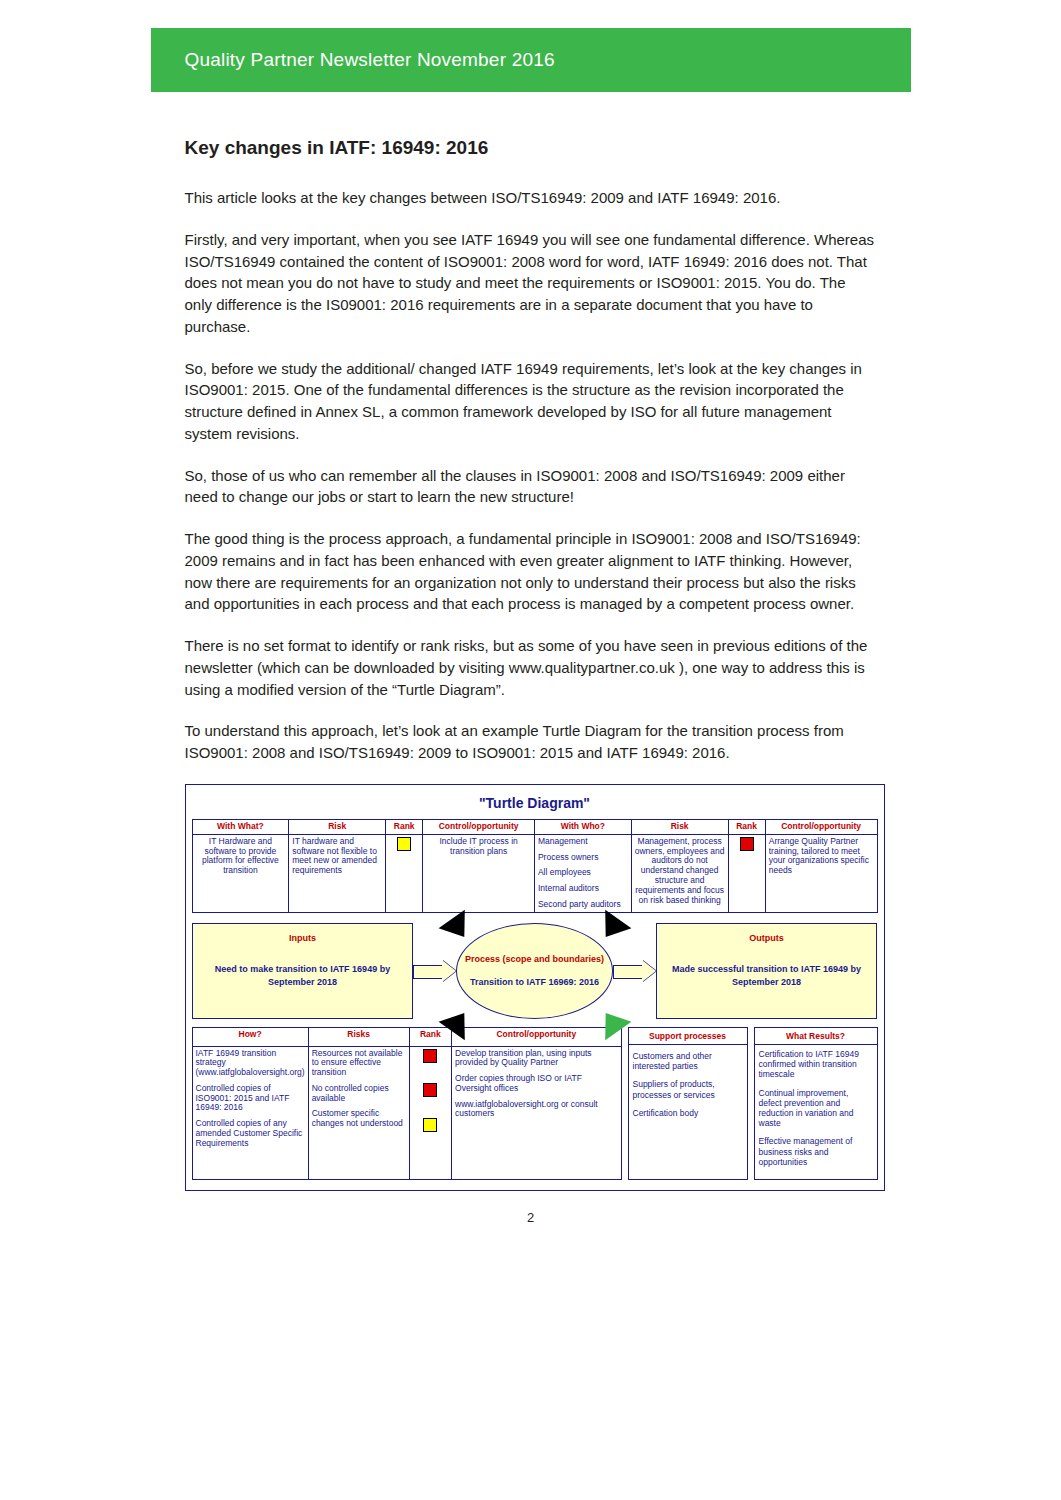Quality Partner Newsletter November 2016
Key changes in IATF: 16949: 2016
This article looks at the key changes between ISO/TS16949: 2009 and IATF 16949: 2016.
Firstly, and very important, when you see IATF 16949 you will see one fundamental difference. Whereas ISO/TS16949 contained the content of ISO9001: 2008 word for word, IATF 16949: 2016 does not. That does not mean you do not have to study and meet the requirements or ISO9001: 2015. You do. The only difference is the IS09001: 2016 requirements are in a separate document that you have to purchase.
So, before we study the additional/ changed IATF 16949 requirements, let’s look at the key changes in ISO9001: 2015. One of the fundamental differences is the structure as the revision incorporated the structure defined in Annex SL, a common framework developed by ISO for all future management system revisions.
So, those of us who can remember all the clauses in ISO9001: 2008 and ISO/TS16949: 2009 either need to change our jobs or start to learn the new structure!
The good thing is the process approach, a fundamental principle in ISO9001: 2008 and ISO/TS16949: 2009 remains and in fact has been enhanced with even greater alignment to IATF thinking. However, now there are requirements for an organization not only to understand their process but also the risks and opportunities in each process and that each process is managed by a competent process owner.
There is no set format to identify or rank risks, but as some of you have seen in previous editions of the newsletter (which can be downloaded by visiting www.qualitypartner.co.uk ), one way to address this is using a modified version of the “Turtle Diagram”.
To understand this approach, let’s look at an example Turtle Diagram for the transition process from ISO9001: 2008 and ISO/TS16949: 2009 to ISO9001: 2015 and IATF 16949: 2016.
"Turtle Diagram"
| With What? | Risk | Rank | Control/opportunity | With Who? | Risk | Rank | Control/opportunity |
| --- | --- | --- | --- | --- | --- | --- | --- |
| IT Hardware and software to provide platform for effective transition | IT hardware and software not flexible to meet new or amended requirements | | Include IT process in transition plans | Management Process owners All employees Internal auditors Second party auditors | Management, process owners, employees and auditors do not understand changed structure and requirements and focus on risk based thinking | | Arrange Quality Partner training, tailored to meet your organizations specific needs |
Inputs
Need to make transition to IATF 16949 by September 2018
Process (scope and boundaries)
Transition to IATF 16969: 2016
Outputs
Made successful transition to IATF 16949 by September 2018
| How? | Risks | Rank | Control/opportunity |
| --- | --- | --- | --- |
| IATF 16949 transition strategy (www.iatfglobaloversight.org) Controlled copies of ISO9001: 2015 and IATF 16949: 2016 Controlled copies of any amended Customer Specific Requirements | Resources not available to ensure effective transition No controlled copies available Customer specific changes not understood | | Develop transition plan, using inputs provided by Quality Partner Order copies through ISO or IATF Oversight offices www.iatfglobaloversight.org or consult customers |
Support processes
Customers and other interested parties
Suppliers of products, processes or services
Certification body
What Results?
Certification to IATF 16949 confirmed within transition timescale
Continual improvement, defect prevention and reduction in variation and waste
Effective management of business risks and opportunities
2